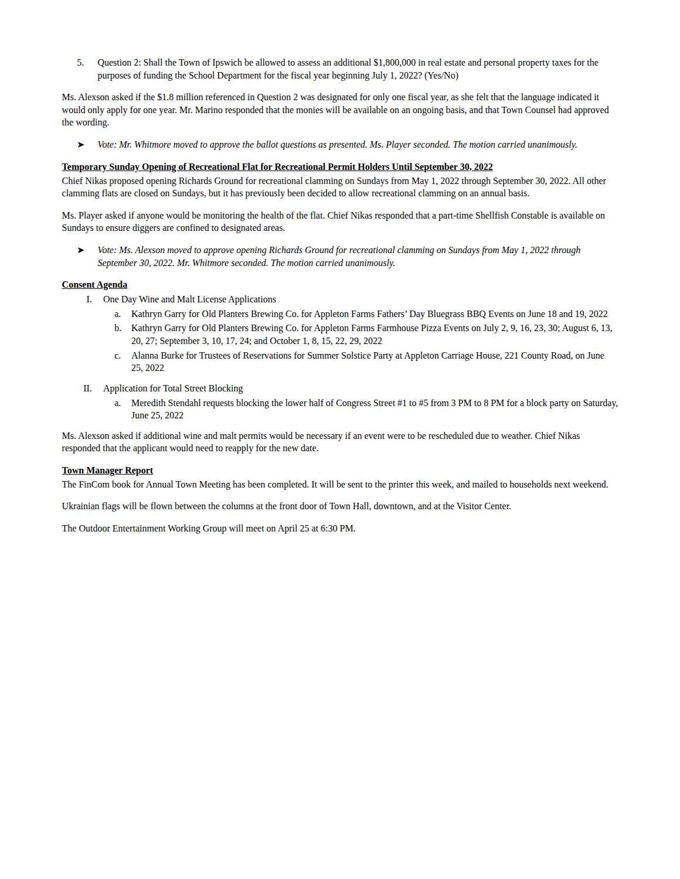5.
Question 2: Shall the Town of Ipswich be allowed to assess an additional $1,800,000 in real estate and personal property taxes for the purposes of funding the School Department for the fiscal year beginning July 1, 2022? (Yes/No)
Ms. Alexson asked if the $1.8 million referenced in Question 2 was designated for only one fiscal year, as she felt that the language indicated it would only apply for one year. Mr. Marino responded that the monies will be available on an ongoing basis, and that Town Counsel had approved the wording.
➤
Vote: Mr. Whitmore moved to approve the ballot questions as presented. Ms. Player seconded. The motion carried unanimously.
Temporary Sunday Opening of Recreational Flat for Recreational Permit Holders Until September 30, 2022
Chief Nikas proposed opening Richards Ground for recreational clamming on Sundays from May 1, 2022 through September 30, 2022. All other clamming flats are closed on Sundays, but it has previously been decided to allow recreational clamming on an annual basis.
Ms. Player asked if anyone would be monitoring the health of the flat. Chief Nikas responded that a part-time Shellfish Constable is available on Sundays to ensure diggers are confined to designated areas.
➤
Vote: Ms. Alexson moved to approve opening Richards Ground for recreational clamming on Sundays from May 1, 2022 through September 30, 2022. Mr. Whitmore seconded. The motion carried unanimously.
Consent Agenda
I.
One Day Wine and Malt License Applications
a.
Kathryn Garry for Old Planters Brewing Co. for Appleton Farms Fathers’ Day Bluegrass BBQ Events on June 18 and 19, 2022
b.
Kathryn Garry for Old Planters Brewing Co. for Appleton Farms Farmhouse Pizza Events on July 2, 9, 16, 23, 30; August 6, 13, 20, 27; September 3, 10, 17, 24; and October 1, 8, 15, 22, 29, 2022
c.
Alanna Burke for Trustees of Reservations for Summer Solstice Party at Appleton Carriage House, 221 County Road, on June 25, 2022
II.
Application for Total Street Blocking
a.
Meredith Stendahl requests blocking the lower half of Congress Street #1 to #5 from 3 PM to 8 PM for a block party on Saturday, June 25, 2022
Ms. Alexson asked if additional wine and malt permits would be necessary if an event were to be rescheduled due to weather. Chief Nikas responded that the applicant would need to reapply for the new date.
Town Manager Report
The FinCom book for Annual Town Meeting has been completed. It will be sent to the printer this week, and mailed to households next weekend.
Ukrainian flags will be flown between the columns at the front door of Town Hall, downtown, and at the Visitor Center.
The Outdoor Entertainment Working Group will meet on April 25 at 6:30 PM.